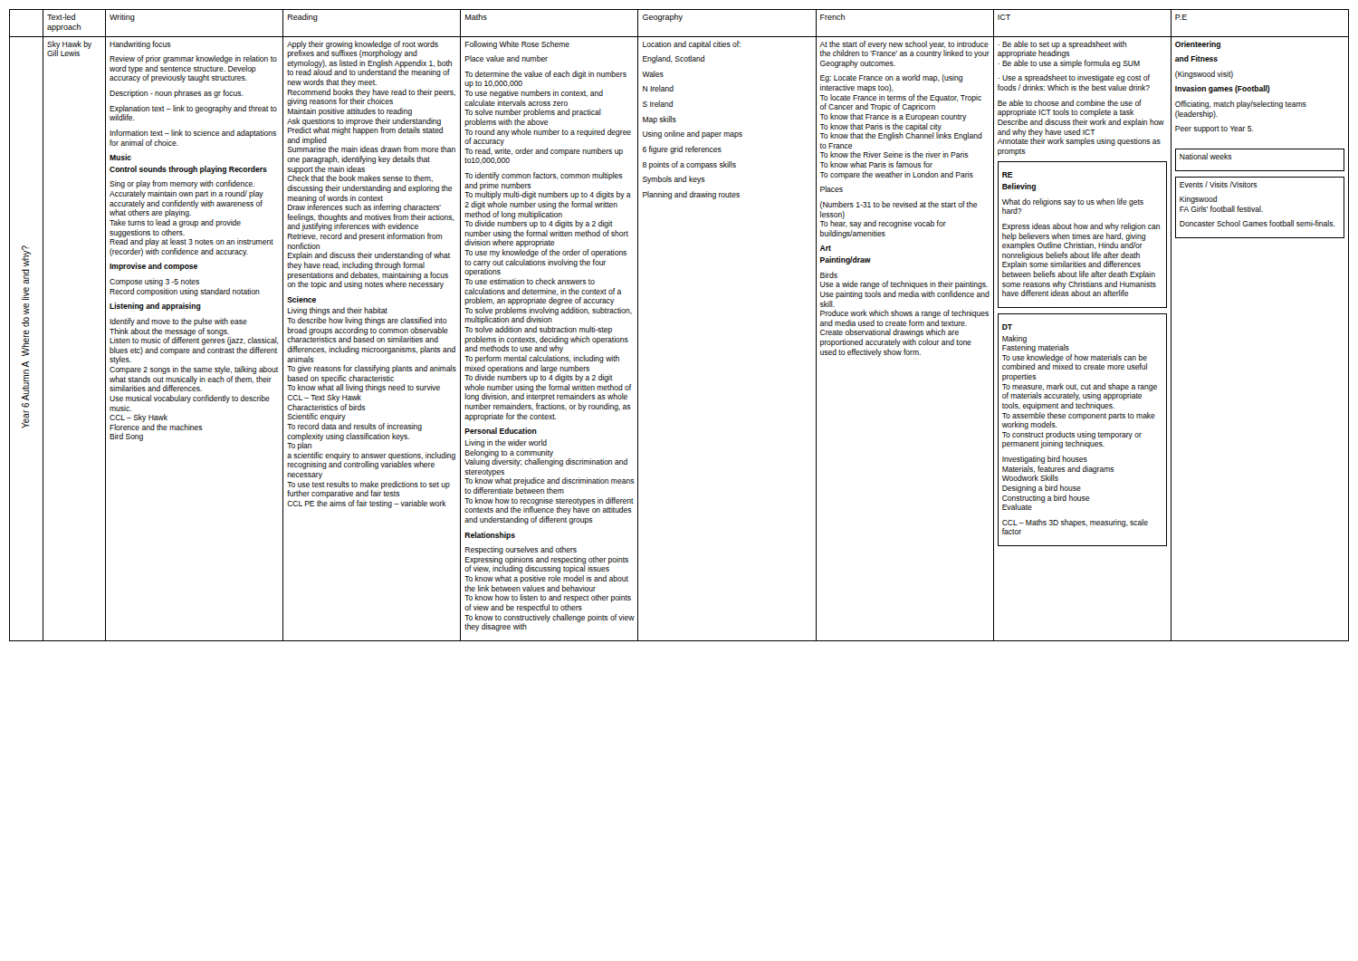| | Text-led approach | Writing | Reading | Maths | Geography | French | ICT | P.E |
| --- | --- | --- | --- | --- | --- | --- | --- | --- |
| Year 6 Autumn A Where do we live and why? | Sky Hawk by Gill Lewis | Handwriting focus Review of prior grammar knowledge in relation to word type and sentence structure. Develop accuracy of previously taught structures. Description - noun phrases as gr focus. Explanation text – link to geography and threat to wildlife. Information text – link to science and adaptations for animal of choice. Music Control sounds through playing Recorders Sing or play from memory with confidence. Accurately maintain own part in a round/ play accurately and confidently with awareness of what others are playing. Take turns to lead a group and provide suggestions to others. Read and play at least 3 notes on an instrument (recorder) with confidence and accuracy. Improvise and compose Compose using 3 -5 notes Record composition using standard notation Listening and appraising Identify and move to the pulse with ease Think about the message of songs. Listen to music of different genres (jazz, classical, blues etc) and compare and contrast the different styles. Compare 2 songs in the same style, talking about what stands out musically in each of them, their similarities and differences. Use musical vocabulary confidently to describe music. CCL – Sky Hawk Florence and the machines Bird Song | Apply their growing knowledge of root words prefixes and suffixes (morphology and etymology), as listed in English Appendix 1, both to read aloud and to understand the meaning of new words that they meet. Recommend books they have read to their peers, giving reasons for their choices Maintain positive attitudes to reading Ask questions to improve their understanding Predict what might happen from details stated and implied Summarise the main ideas drawn from more than one paragraph, identifying key details that support the main ideas Check that the book makes sense to them, discussing their understanding and exploring the meaning of words in context Draw inferences such as inferring characters' feelings, thoughts and motives from their actions, and justifying inferences with evidence Retrieve, record and present information from nonfiction Explain and discuss their understanding of what they have read, including through formal presentations and debates, maintaining a focus on the topic and using notes where necessary Science Living things and their habitat To describe how living things are classified into broad groups according to common observable characteristics and based on similarities and differences, including microorganisms, plants and animals To give reasons for classifying plants and animals based on specific characteristic To know what all living things need to survive CCL – Text Sky Hawk Characteristics of birds Scientific enquiry To record data and results of increasing complexity using classification keys. To plan a scientific enquiry to answer questions, including recognising and controlling variables where necessary To use test results to make predictions to set up further comparative and fair tests CCL PE the aims of fair testing – variable work | Following White Rose Scheme Place value and number To determine the value of each digit in numbers up to 10,000,000 To use negative numbers in context, and calculate intervals across zero To solve number problems and practical problems with the above To round any whole number to a required degree of accuracy To read, write, order and compare numbers up to10,000,000 To identify common factors, common multiples and prime numbers To multiply multi-digit numbers up to 4 digits by a 2 digit whole number using the formal written method of long multiplication To divide numbers up to 4 digits by a 2 digit number using the formal written method of short division where appropriate To use my knowledge of the order of operations to carry out calculations involving the four operations To use estimation to check answers to calculations and determine, in the context of a problem, an appropriate degree of accuracy To solve problems involving addition, subtraction, multiplication and division To solve addition and subtraction multi-step problems in contexts, deciding which operations and methods to use and why To perform mental calculations, including with mixed operations and large numbers To divide numbers up to 4 digits by a 2 digit whole number using the formal written method of long division, and interpret remainders as whole number remainders, fractions, or by rounding, as appropriate for the context. Personal Education Living in the wider world Belonging to a community Valuing diversity; challenging discrimination and stereotypes To know what prejudice and discrimination means to differentiate between them To know how to recognise stereotypes in different contexts and the influence they have on attitudes and understanding of different groups Relationships Respecting ourselves and others Expressing opinions and respecting other points of view, including discussing topical issues To know what a positive role model is and about the link between values and behaviour To know how to listen to and respect other points of view and be respectful to others To know to constructively challenge points of view they disagree with | Location and capital cities of: England, Scotland Wales N Ireland S Ireland Map skills Using online and paper maps 6 figure grid references 8 points of a compass skills Symbols and keys Planning and drawing routes | At the start of every new school year, to introduce the children to 'France' as a country linked to your Geography outcomes. Eg: Locate France on a world map, (using interactive maps too), To locate France in terms of the Equator, Tropic of Cancer and Tropic of Capricorn To know that France is a European country To know that Paris is the capital city To know that the English Channel links England to France To know the River Seine is the river in Paris To know what Paris is famous for To compare the weather in London and Paris Places (Numbers 1-31 to be revised at the start of the lesson) To hear, say and recognise vocab for buildings/amenities Art Painting/draw Birds Use a wide range of techniques in their paintings. Use painting tools and media with confidence and skill. Produce work which shows a range of techniques and media used to create form and texture. Create observational drawings which are proportioned accurately with colour and tone used to effectively show form. | · Be able to set up a spreadsheet with appropriate headings · Be able to use a simple formula eg SUM · Use a spreadsheet to investigate eg cost of foods / drinks: Which is the best value drink? Be able to choose and combine the use of appropriate ICT tools to complete a task Describe and discuss their work and explain how and why they have used ICT Annotate their work samples using questions as prompts RE Believing What do religions say to us when life gets hard? Express ideas about how and why religion can help believers when times are hard, giving examples Outline Christian, Hindu and/or nonreligious beliefs about life after death Explain some similarities and differences between beliefs about life after death Explain some reasons why Christians and Humanists have different ideas about an afterlife DT Making Fastening materials To use knowledge of how materials can be combined and mixed to create more useful properties To measure, mark out, cut and shape a range of materials accurately, using appropriate tools, equipment and techniques. To assemble these component parts to make working models. To construct products using temporary or permanent joining techniques. Investigating bird houses Materials, features and diagrams Woodwork Skills Designing a bird house Constructing a bird house Evaluate CCL – Maths 3D shapes, measuring, scale factor | Orienteering and Fitness (Kingswood visit) Invasion games (Football) Officiating, match play/selecting teams (leadership). Peer support to Year 5. National weeks Events / Visits /Visitors Kingswood FA Girls' football festival. Doncaster School Games football semi-finals. |